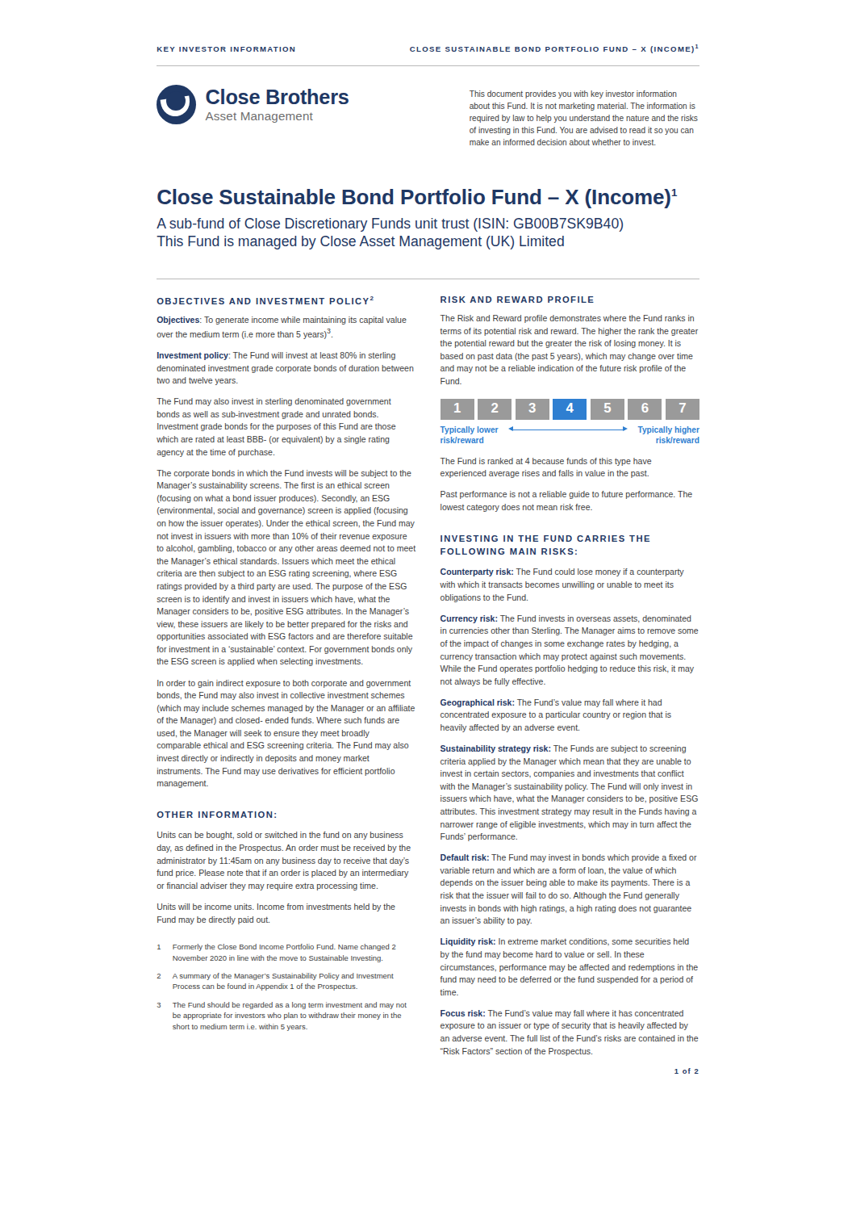Key Investor Information
Close Sustainable Bond Portfolio Fund – X (Income)1
Close Brothers
Asset Management
This document provides you with key investor information about this Fund. It is not marketing material. The information is required by law to help you understand the nature and the risks of investing in this Fund. You are advised to read it so you can make an informed decision about whether to invest.
Close Sustainable Bond Portfolio Fund – X (Income)1
A sub-fund of Close Discretionary Funds unit trust (ISIN: GB00B7SK9B40)
This Fund is managed by Close Asset Management (UK) Limited
Objectives and Investment Policy2
Objectives: To generate income while maintaining its capital value over the medium term (i.e more than 5 years)3.
Investment policy: The Fund will invest at least 80% in sterling denominated investment grade corporate bonds of duration between two and twelve years.
The Fund may also invest in sterling denominated government bonds as well as sub-investment grade and unrated bonds. Investment grade bonds for the purposes of this Fund are those which are rated at least BBB- (or equivalent) by a single rating agency at the time of purchase.
The corporate bonds in which the Fund invests will be subject to the Manager’s sustainability screens. The first is an ethical screen (focusing on what a bond issuer produces). Secondly, an ESG (environmental, social and governance) screen is applied (focusing on how the issuer operates). Under the ethical screen, the Fund may not invest in issuers with more than 10% of their revenue exposure to alcohol, gambling, tobacco or any other areas deemed not to meet the Manager’s ethical standards. Issuers which meet the ethical criteria are then subject to an ESG rating screening, where ESG ratings provided by a third party are used. The purpose of the ESG screen is to identify and invest in issuers which have, what the Manager considers to be, positive ESG attributes. In the Manager’s view, these issuers are likely to be better prepared for the risks and opportunities associated with ESG factors and are therefore suitable for investment in a ‘sustainable’ context. For government bonds only the ESG screen is applied when selecting investments.
In order to gain indirect exposure to both corporate and government bonds, the Fund may also invest in collective investment schemes (which may include schemes managed by the Manager or an affiliate of the Manager) and closed- ended funds. Where such funds are used, the Manager will seek to ensure they meet broadly comparable ethical and ESG screening criteria. The Fund may also invest directly or indirectly in deposits and money market instruments. The Fund may use derivatives for efficient portfolio management.
Other information:
Units can be bought, sold or switched in the fund on any business day, as defined in the Prospectus. An order must be received by the administrator by 11:45am on any business day to receive that day’s fund price. Please note that if an order is placed by an intermediary or financial adviser they may require extra processing time.
Units will be income units. Income from investments held by the Fund may be directly paid out.
1
Formerly the Close Bond Income Portfolio Fund. Name changed 2 November 2020 in line with the move to Sustainable Investing.
2
A summary of the Manager’s Sustainability Policy and Investment Process can be found in Appendix 1 of the Prospectus.
3
The Fund should be regarded as a long term investment and may not be appropriate for investors who plan to withdraw their money in the short to medium term i.e. within 5 years.
Risk and Reward Profile
The Risk and Reward profile demonstrates where the Fund ranks in terms of its potential risk and reward. The higher the rank the greater the potential reward but the greater the risk of losing money. It is based on past data (the past 5 years), which may change over time and may not be a reliable indication of the future risk profile of the Fund.
1
2
3
4
5
6
7
Typically lower
risk/reward
Typically higher
risk/reward
The Fund is ranked at 4 because funds of this type have experienced average rises and falls in value in the past.
Past performance is not a reliable guide to future performance. The lowest category does not mean risk free.
Investing in the Fund carries the
following main risks:
Counterparty risk: The Fund could lose money if a counterparty with which it transacts becomes unwilling or unable to meet its obligations to the Fund.
Currency risk: The Fund invests in overseas assets, denominated in currencies other than Sterling. The Manager aims to remove some of the impact of changes in some exchange rates by hedging, a currency transaction which may protect against such movements. While the Fund operates portfolio hedging to reduce this risk, it may not always be fully effective.
Geographical risk: The Fund’s value may fall where it had concentrated exposure to a particular country or region that is heavily affected by an adverse event.
Sustainability strategy risk: The Funds are subject to screening criteria applied by the Manager which mean that they are unable to invest in certain sectors, companies and investments that conflict with the Manager’s sustainability policy. The Fund will only invest in issuers which have, what the Manager considers to be, positive ESG attributes. This investment strategy may result in the Funds having a narrower range of eligible investments, which may in turn affect the Funds’ performance.
Default risk: The Fund may invest in bonds which provide a fixed or variable return and which are a form of loan, the value of which depends on the issuer being able to make its payments. There is a risk that the issuer will fail to do so. Although the Fund generally invests in bonds with high ratings, a high rating does not guarantee an issuer’s ability to pay.
Liquidity risk: In extreme market conditions, some securities held by the fund may become hard to value or sell. In these circumstances, performance may be affected and redemptions in the fund may need to be deferred or the fund suspended for a period of time.
Focus risk: The Fund’s value may fall where it has concentrated exposure to an issuer or type of security that is heavily affected by an adverse event. The full list of the Fund’s risks are contained in the “Risk Factors” section of the Prospectus.
1 of 2